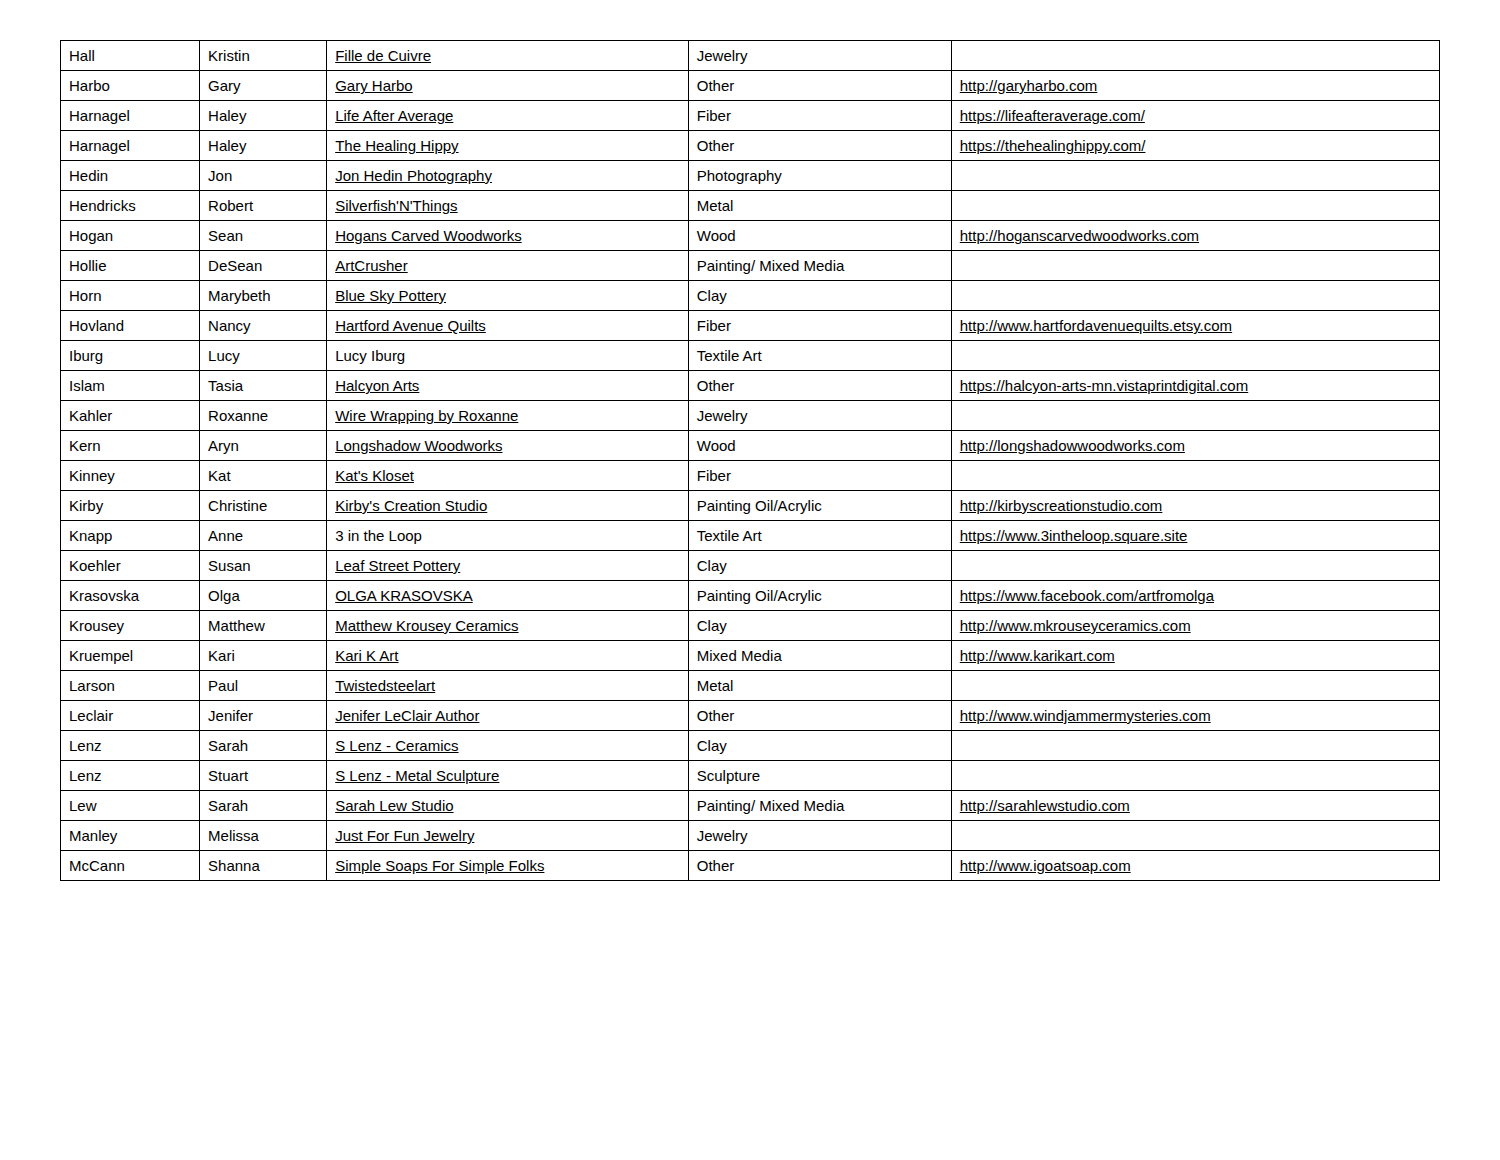| Hall | Kristin | Fille de Cuivre | Jewelry | |
| Harbo | Gary | Gary Harbo | Other | http://garyharbo.com |
| Harnagel | Haley | Life After Average | Fiber | https://lifeafteraverage.com/ |
| Harnagel | Haley | The Healing Hippy | Other | https://thehealinghippy.com/ |
| Hedin | Jon | Jon Hedin Photography | Photography | |
| Hendricks | Robert | Silverfish'N'Things | Metal | |
| Hogan | Sean | Hogans Carved Woodworks | Wood | http://hoganscarvedwoodworks.com |
| Hollie | DeSean | ArtCrusher | Painting/ Mixed Media | |
| Horn | Marybeth | Blue Sky Pottery | Clay | |
| Hovland | Nancy | Hartford Avenue Quilts | Fiber | http://www.hartfordavenuequilts.etsy.com |
| Iburg | Lucy | Lucy Iburg | Textile Art | |
| Islam | Tasia | Halcyon Arts | Other | https://halcyon-arts-mn.vistaprintdigital.com |
| Kahler | Roxanne | Wire Wrapping by Roxanne | Jewelry | |
| Kern | Aryn | Longshadow Woodworks | Wood | http://longshadowwoodworks.com |
| Kinney | Kat | Kat's Kloset | Fiber | |
| Kirby | Christine | Kirby's Creation Studio | Painting Oil/Acrylic | http://kirbyscreationstudio.com |
| Knapp | Anne | 3 in the Loop | Textile Art | https://www.3intheloop.square.site |
| Koehler | Susan | Leaf Street Pottery | Clay | |
| Krasovska | Olga | OLGA KRASOVSKA | Painting Oil/Acrylic | https://www.facebook.com/artfromolga |
| Krousey | Matthew | Matthew Krousey Ceramics | Clay | http://www.mkrouseyceramics.com |
| Kruempel | Kari | Kari K Art | Mixed Media | http://www.karikart.com |
| Larson | Paul | Twistedsteelart | Metal | |
| Leclair | Jenifer | Jenifer LeClair Author | Other | http://www.windjammermysteries.com |
| Lenz | Sarah | S Lenz - Ceramics | Clay | |
| Lenz | Stuart | S Lenz - Metal Sculpture | Sculpture | |
| Lew | Sarah | Sarah Lew Studio | Painting/ Mixed Media | http://sarahlewstudio.com |
| Manley | Melissa | Just For Fun Jewelry | Jewelry | |
| McCann | Shanna | Simple Soaps For Simple Folks | Other | http://www.igoatsoap.com |